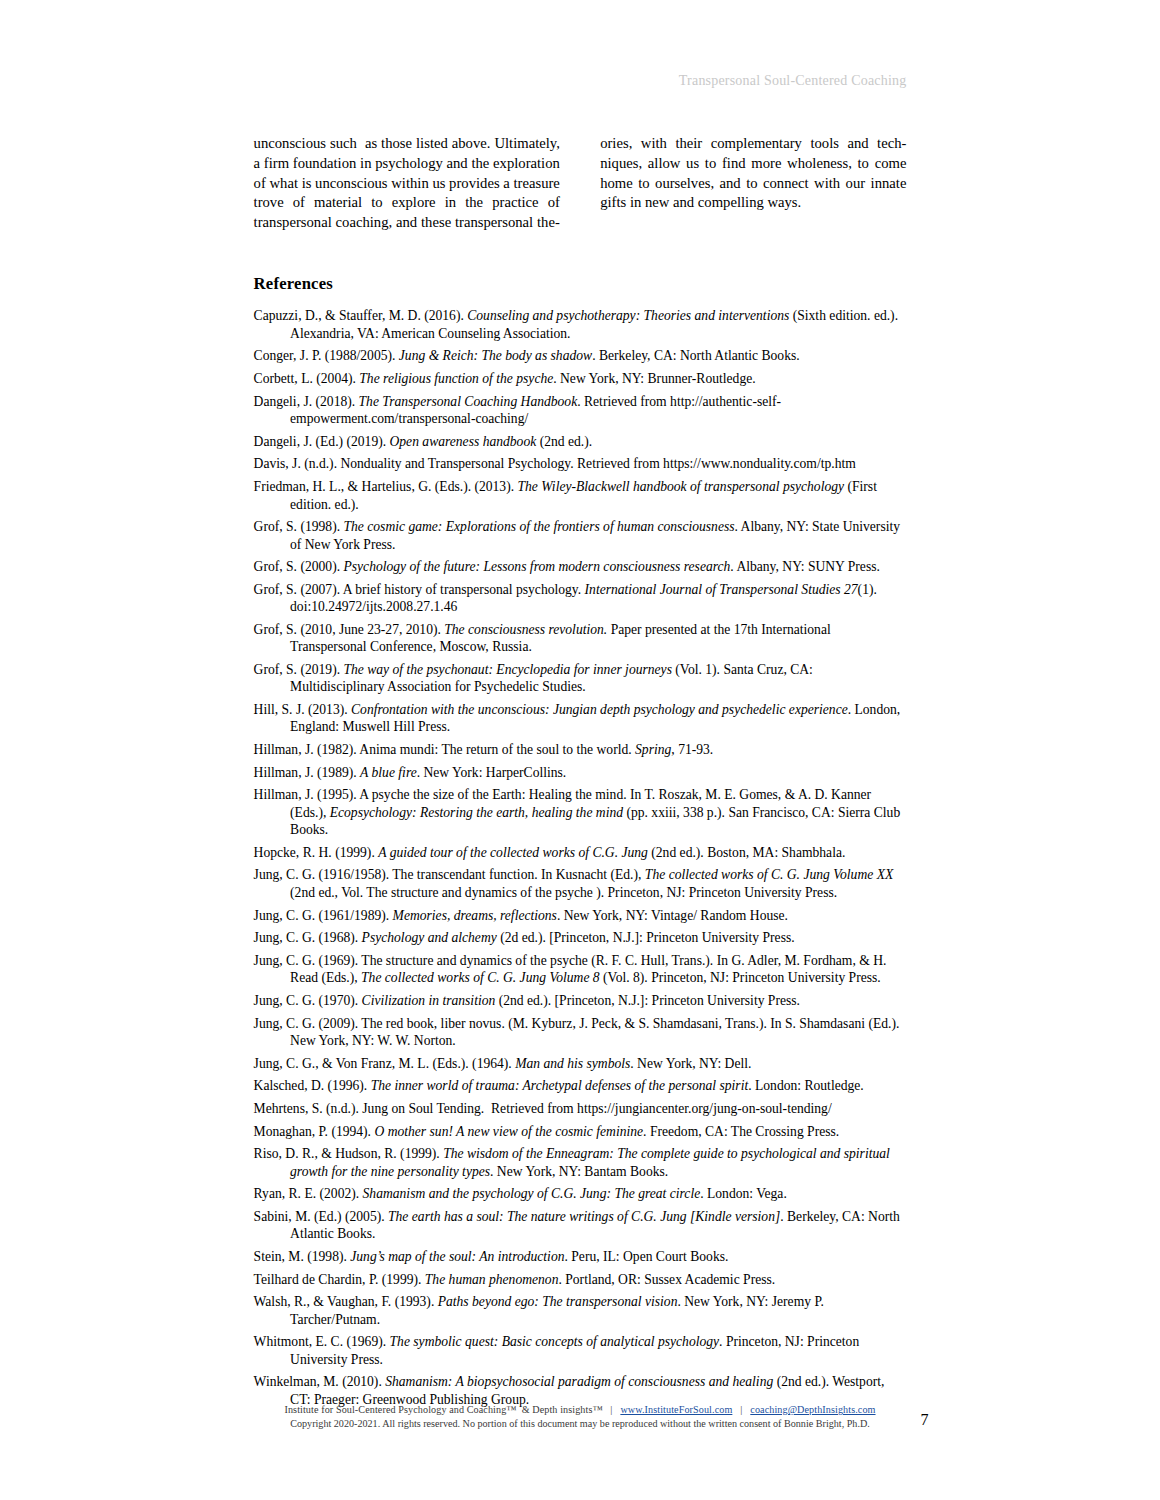Transpersonal Soul-Centered Coaching
unconscious such as those listed above. Ultimately, a firm foundation in psychology and the exploration of what is unconscious within us provides a treasure trove of material to explore in the practice of transpersonal coaching, and these transpersonal theories, with their complementary tools and techniques, allow us to find more wholeness, to come home to ourselves, and to connect with our innate gifts in new and compelling ways.
References
Capuzzi, D., & Stauffer, M. D. (2016). Counseling and psychotherapy: Theories and interventions (Sixth edition. ed.). Alexandria, VA: American Counseling Association.
Conger, J. P. (1988/2005). Jung & Reich: The body as shadow. Berkeley, CA: North Atlantic Books.
Corbett, L. (2004). The religious function of the psyche. New York, NY: Brunner-Routledge.
Dangeli, J. (2018). The Transpersonal Coaching Handbook. Retrieved from http://authentic-self-empowerment.com/transpersonal-coaching/
Dangeli, J. (Ed.) (2019). Open awareness handbook (2nd ed.).
Davis, J. (n.d.). Nonduality and Transpersonal Psychology. Retrieved from https://www.nonduality.com/tp.htm
Friedman, H. L., & Hartelius, G. (Eds.). (2013). The Wiley-Blackwell handbook of transpersonal psychology (First edition. ed.).
Grof, S. (1998). The cosmic game: Explorations of the frontiers of human consciousness. Albany, NY: State University of New York Press.
Grof, S. (2000). Psychology of the future: Lessons from modern consciousness research. Albany, NY: SUNY Press.
Grof, S. (2007). A brief history of transpersonal psychology. International Journal of Transpersonal Studies 27(1). doi:10.24972/ijts.2008.27.1.46
Grof, S. (2010, June 23-27, 2010). The consciousness revolution. Paper presented at the 17th International Transpersonal Conference, Moscow, Russia.
Grof, S. (2019). The way of the psychonaut: Encyclopedia for inner journeys (Vol. 1). Santa Cruz, CA: Multidisciplinary Association for Psychedelic Studies.
Hill, S. J. (2013). Confrontation with the unconscious: Jungian depth psychology and psychedelic experience. London, England: Muswell Hill Press.
Hillman, J. (1982). Anima mundi: The return of the soul to the world. Spring, 71-93.
Hillman, J. (1989). A blue fire. New York: HarperCollins.
Hillman, J. (1995). A psyche the size of the Earth: Healing the mind. In T. Roszak, M. E. Gomes, & A. D. Kanner (Eds.), Ecopsychology: Restoring the earth, healing the mind (pp. xxiii, 338 p.). San Francisco, CA: Sierra Club Books.
Hopcke, R. H. (1999). A guided tour of the collected works of C.G. Jung (2nd ed.). Boston, MA: Shambhala.
Jung, C. G. (1916/1958). The transcendant function. In Kusnacht (Ed.), The collected works of C. G. Jung Volume XX (2nd ed., Vol. The structure and dynamics of the psyche ). Princeton, NJ: Princeton University Press.
Jung, C. G. (1961/1989). Memories, dreams, reflections. New York, NY: Vintage/ Random House.
Jung, C. G. (1968). Psychology and alchemy (2d ed.). [Princeton, N.J.]: Princeton University Press.
Jung, C. G. (1969). The structure and dynamics of the psyche (R. F. C. Hull, Trans.). In G. Adler, M. Fordham, & H. Read (Eds.), The collected works of C. G. Jung Volume 8 (Vol. 8). Princeton, NJ: Princeton University Press.
Jung, C. G. (1970). Civilization in transition (2nd ed.). [Princeton, N.J.]: Princeton University Press.
Jung, C. G. (2009). The red book, liber novus. (M. Kyburz, J. Peck, & S. Shamdasani, Trans.). In S. Shamdasani (Ed.). New York, NY: W. W. Norton.
Jung, C. G., & Von Franz, M. L. (Eds.). (1964). Man and his symbols. New York, NY: Dell.
Kalsched, D. (1996). The inner world of trauma: Archetypal defenses of the personal spirit. London: Routledge.
Mehrtens, S. (n.d.). Jung on Soul Tending. Retrieved from https://jungiancenter.org/jung-on-soul-tending/
Monaghan, P. (1994). O mother sun! A new view of the cosmic feminine. Freedom, CA: The Crossing Press.
Riso, D. R., & Hudson, R. (1999). The wisdom of the Enneagram: The complete guide to psychological and spiritual growth for the nine personality types. New York, NY: Bantam Books.
Ryan, R. E. (2002). Shamanism and the psychology of C.G. Jung: The great circle. London: Vega.
Sabini, M. (Ed.) (2005). The earth has a soul: The nature writings of C.G. Jung [Kindle version]. Berkeley, CA: North Atlantic Books.
Stein, M. (1998). Jung’s map of the soul: An introduction. Peru, IL: Open Court Books.
Teilhard de Chardin, P. (1999). The human phenomenon. Portland, OR: Sussex Academic Press.
Walsh, R., & Vaughan, F. (1993). Paths beyond ego: The transpersonal vision. New York, NY: Jeremy P. Tarcher/Putnam.
Whitmont, E. C. (1969). The symbolic quest: Basic concepts of analytical psychology. Princeton, NJ: Princeton University Press.
Winkelman, M. (2010). Shamanism: A biopsychosocial paradigm of consciousness and healing (2nd ed.). Westport, CT: Praeger: Greenwood Publishing Group.
Institute for Soul-Centered Psychology and Coaching™ & Depth insights™ | www.InstituteForSoul.com | coaching@DepthInsights.com
Copyright 2020-2021. All rights reserved. No portion of this document may be reproduced without the written consent of Bonnie Bright, Ph.D.
7